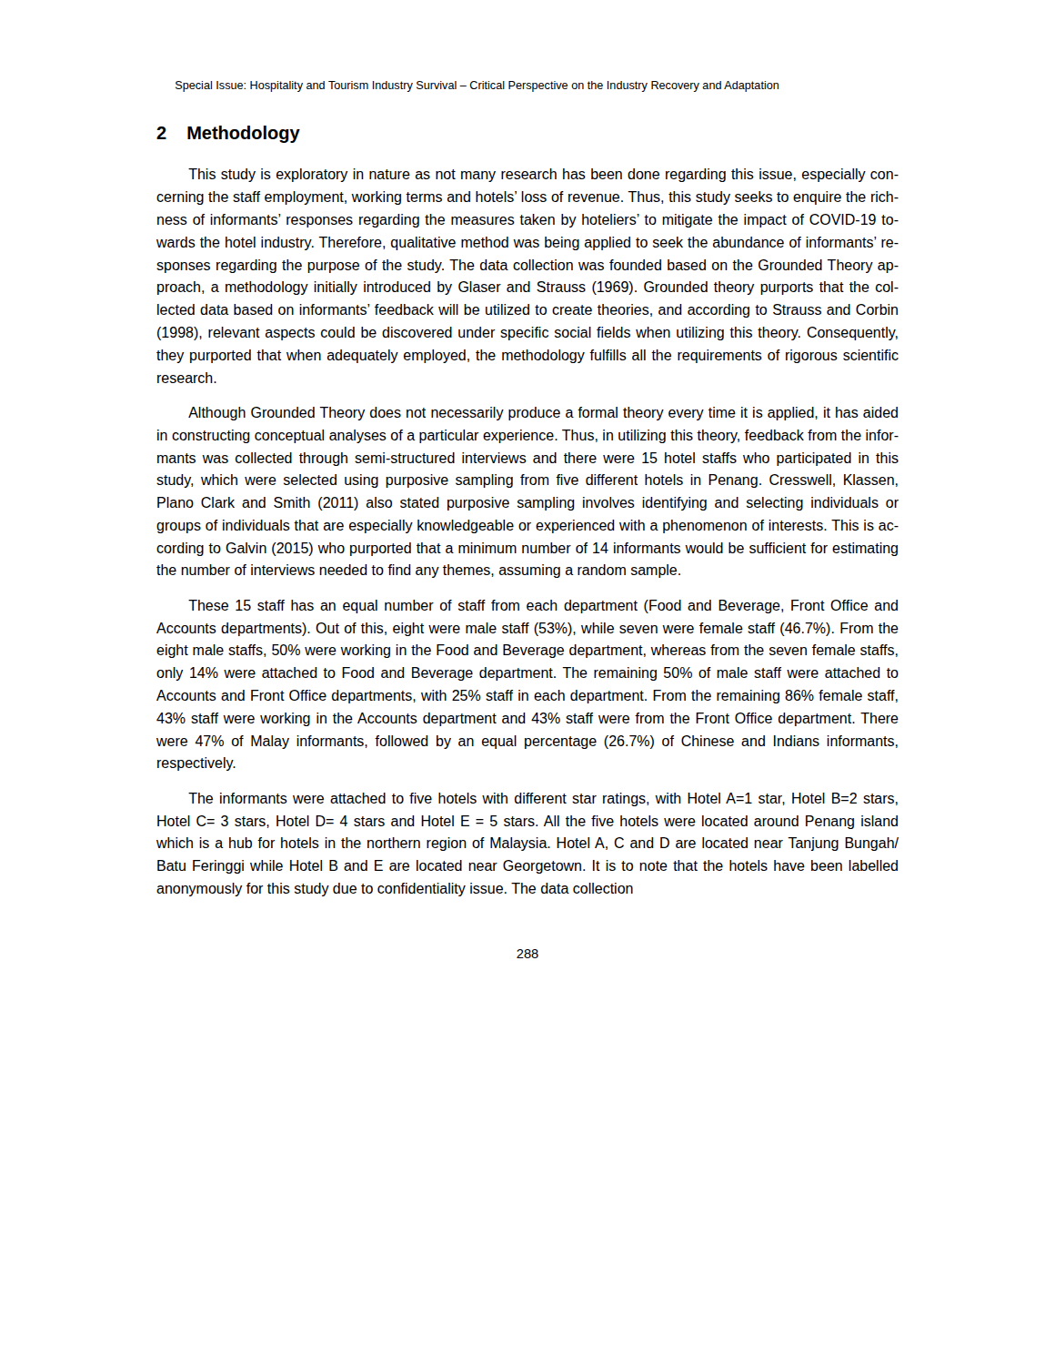Special Issue: Hospitality and Tourism Industry Survival – Critical Perspective on the Industry Recovery and Adaptation
2 Methodology
This study is exploratory in nature as not many research has been done regarding this issue, especially concerning the staff employment, working terms and hotels’ loss of revenue. Thus, this study seeks to enquire the richness of informants’ responses regarding the measures taken by hoteliers’ to mitigate the impact of COVID-19 towards the hotel industry. Therefore, qualitative method was being applied to seek the abundance of informants’ responses regarding the purpose of the study. The data collection was founded based on the Grounded Theory approach, a methodology initially introduced by Glaser and Strauss (1969). Grounded theory purports that the collected data based on informants’ feedback will be utilized to create theories, and according to Strauss and Corbin (1998), relevant aspects could be discovered under specific social fields when utilizing this theory. Consequently, they purported that when adequately employed, the methodology fulfills all the requirements of rigorous scientific research.
Although Grounded Theory does not necessarily produce a formal theory every time it is applied, it has aided in constructing conceptual analyses of a particular experience. Thus, in utilizing this theory, feedback from the informants was collected through semi-structured interviews and there were 15 hotel staffs who participated in this study, which were selected using purposive sampling from five different hotels in Penang. Cresswell, Klassen, Plano Clark and Smith (2011) also stated purposive sampling involves identifying and selecting individuals or groups of individuals that are especially knowledgeable or experienced with a phenomenon of interests. This is according to Galvin (2015) who purported that a minimum number of 14 informants would be sufficient for estimating the number of interviews needed to find any themes, assuming a random sample.
These 15 staff has an equal number of staff from each department (Food and Beverage, Front Office and Accounts departments). Out of this, eight were male staff (53%), while seven were female staff (46.7%). From the eight male staffs, 50% were working in the Food and Beverage department, whereas from the seven female staffs, only 14% were attached to Food and Beverage department. The remaining 50% of male staff were attached to Accounts and Front Office departments, with 25% staff in each department. From the remaining 86% female staff, 43% staff were working in the Accounts department and 43% staff were from the Front Office department. There were 47% of Malay informants, followed by an equal percentage (26.7%) of Chinese and Indians informants, respectively.
The informants were attached to five hotels with different star ratings, with Hotel A=1 star, Hotel B=2 stars, Hotel C= 3 stars, Hotel D= 4 stars and Hotel E = 5 stars. All the five hotels were located around Penang island which is a hub for hotels in the northern region of Malaysia. Hotel A, C and D are located near Tanjung Bungah/ Batu Feringgi while Hotel B and E are located near Georgetown. It is to note that the hotels have been labelled anonymously for this study due to confidentiality issue. The data collection
288